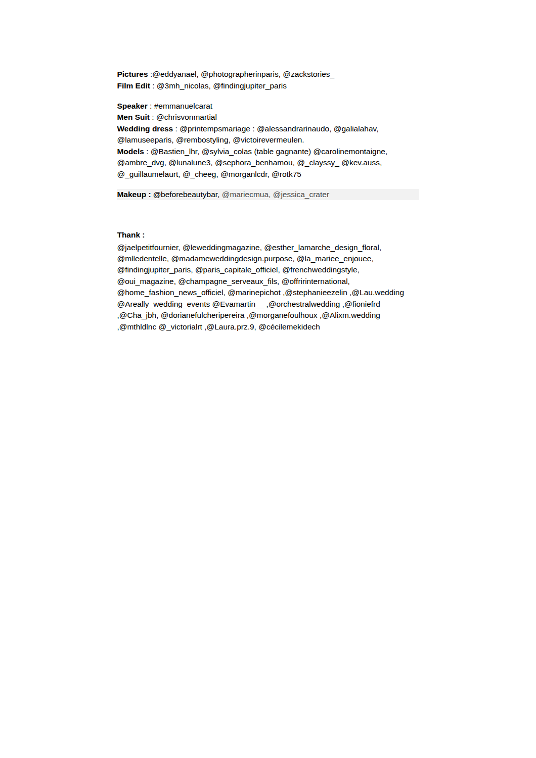Pictures :@eddyanael, @photographerinparis, @zackstories_
Film Edit : @3mh_nicolas, @findingjupiter_paris
Speaker : #emmanuelcarat
Men Suit : @chrisvonmartial
Wedding dress : @printempsmariage : @alessandrarinaudo, @galialahav, @lamuseeparis, @rembostyling, @victoirevermeulen.
Models : @Bastien_lhr, @sylvia_colas (table gagnante) @carolinemontaigne, @ambre_dvg, @lunalune3, @sephora_benhamou, @_clayssy_ @kev.auss, @_guillaumelaurt, @_cheeg, @morganlcdr, @rotk75
Makeup : @beforebeautybar, @mariecmua, @jessica_crater
Thank :
@jaelpetitfournier, @leweddingmagazine, @esther_lamarche_design_floral, @mlledentelle, @madameweddingdesign.purpose, @la_mariee_enjouee, @findingjupiter_paris, @paris_capitale_officiel, @frenchweddingstyle, @oui_magazine, @champagne_serveaux_fils, @offririnternational, @home_fashion_news_officiel, @marinepichot ,@stephanieezelin ,@Lau.wedding @Areally_wedding_events @Evamartin__ ,@orchestralwedding ,@fioniefrd ,@Cha_jbh, @dorianefulcheripereira ,@morganefoulhoux ,@Alixm.wedding ,@mthldlnc @_victorialrt ,@Laura.prz.9, @cécilemekidech